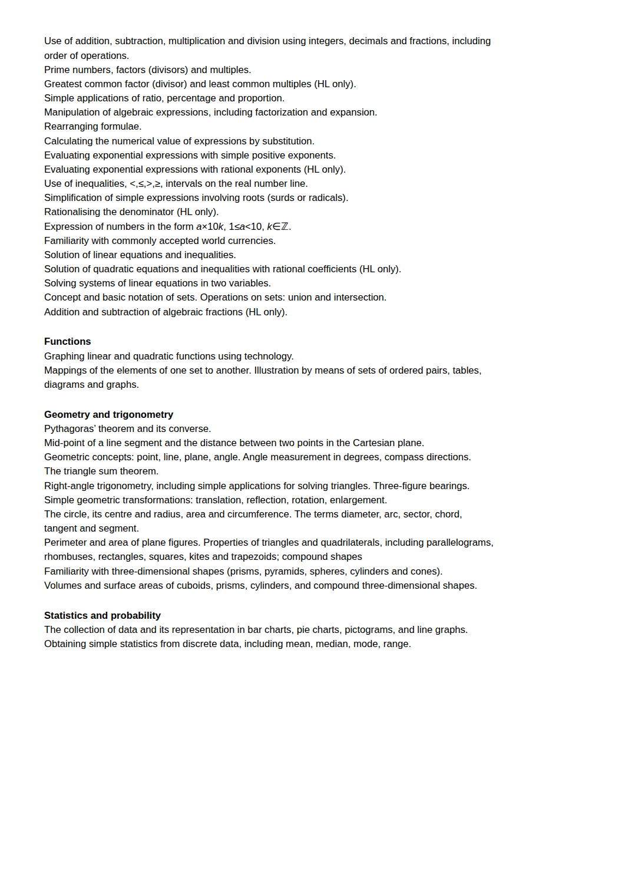Use of addition, subtraction, multiplication and division using integers, decimals and fractions, including order of operations.
Prime numbers, factors (divisors) and multiples.
Greatest common factor (divisor) and least common multiples (HL only).
Simple applications of ratio, percentage and proportion.
Manipulation of algebraic expressions, including factorization and expansion.
Rearranging formulae.
Calculating the numerical value of expressions by substitution.
Evaluating exponential expressions with simple positive exponents.
Evaluating exponential expressions with rational exponents (HL only).
Use of inequalities, <,≤,>,≥, intervals on the real number line.
Simplification of simple expressions involving roots (surds or radicals).
Rationalising the denominator (HL only).
Expression of numbers in the form a×10k, 1≤a<10, k∈ℤ.
Familiarity with commonly accepted world currencies.
Solution of linear equations and inequalities.
Solution of quadratic equations and inequalities with rational coefficients (HL only).
Solving systems of linear equations in two variables.
Concept and basic notation of sets. Operations on sets: union and intersection.
Addition and subtraction of algebraic fractions (HL only).
Functions
Graphing linear and quadratic functions using technology.
Mappings of the elements of one set to another. Illustration by means of sets of ordered pairs, tables, diagrams and graphs.
Geometry and trigonometry
Pythagoras’ theorem and its converse.
Mid-point of a line segment and the distance between two points in the Cartesian plane.
Geometric concepts: point, line, plane, angle. Angle measurement in degrees, compass directions.
The triangle sum theorem.
Right-angle trigonometry, including simple applications for solving triangles. Three-figure bearings.
Simple geometric transformations: translation, reflection, rotation, enlargement.
The circle, its centre and radius, area and circumference. The terms diameter, arc, sector, chord, tangent and segment.
Perimeter and area of plane figures. Properties of triangles and quadrilaterals, including parallelograms, rhombuses, rectangles, squares, kites and trapezoids; compound shapes
Familiarity with three-dimensional shapes (prisms, pyramids, spheres, cylinders and cones).
Volumes and surface areas of cuboids, prisms, cylinders, and compound three-dimensional shapes.
Statistics and probability
The collection of data and its representation in bar charts, pie charts, pictograms, and line graphs.
Obtaining simple statistics from discrete data, including mean, median, mode, range.